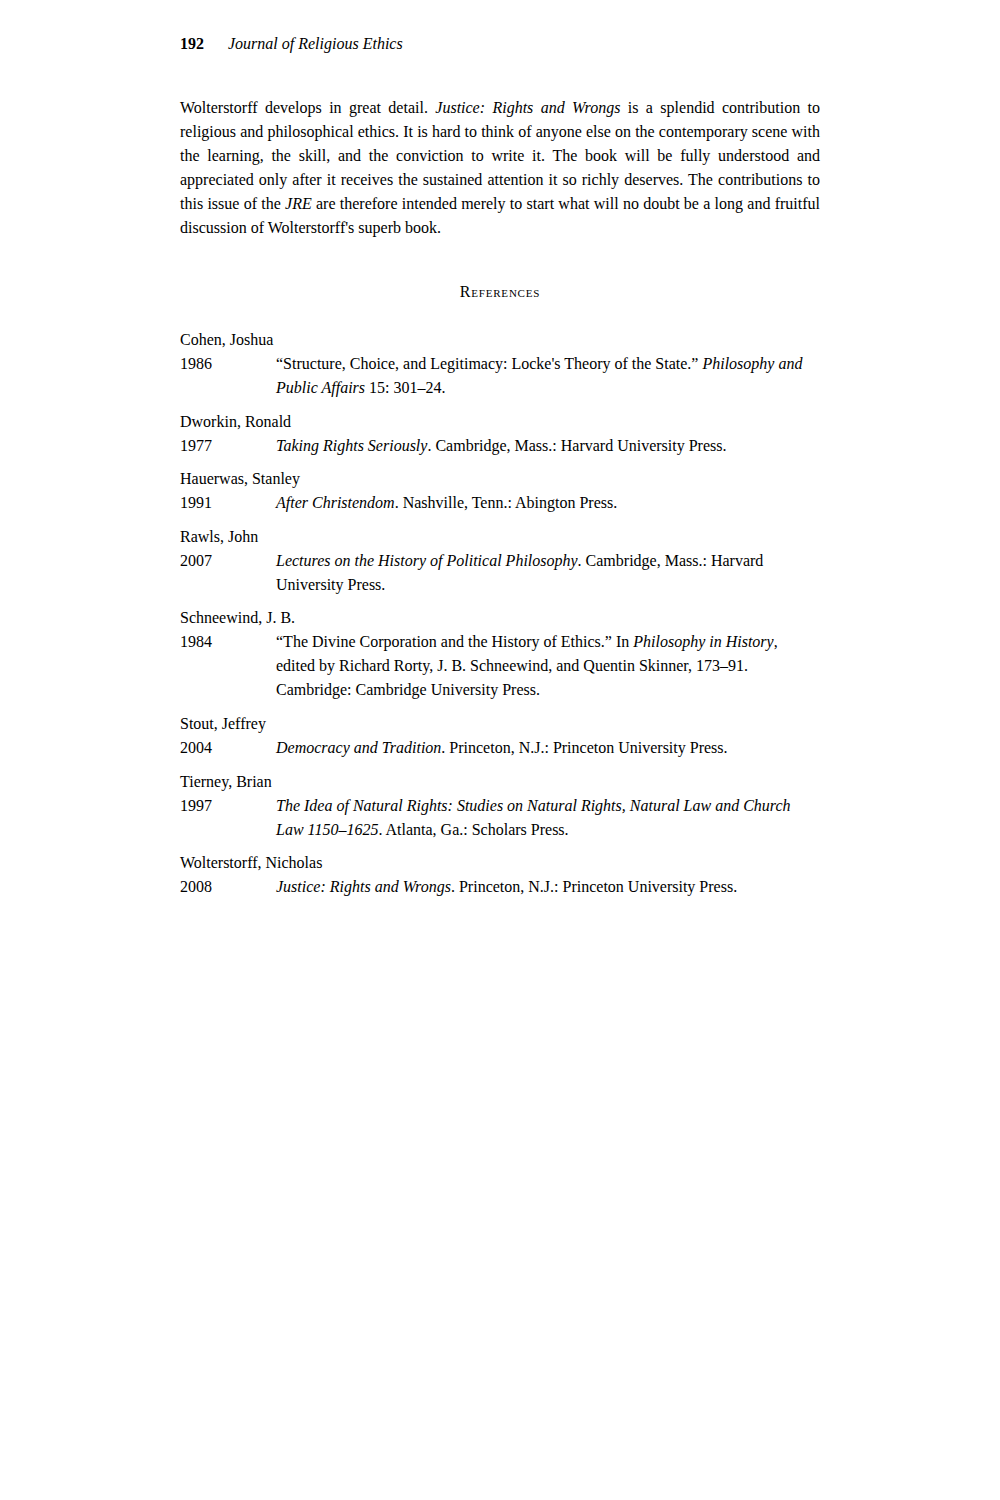192 Journal of Religious Ethics
Wolterstorff develops in great detail. Justice: Rights and Wrongs is a splendid contribution to religious and philosophical ethics. It is hard to think of anyone else on the contemporary scene with the learning, the skill, and the conviction to write it. The book will be fully understood and appreciated only after it receives the sustained attention it so richly deserves. The contributions to this issue of the JRE are therefore intended merely to start what will no doubt be a long and fruitful discussion of Wolterstorff's superb book.
References
Cohen, Joshua
1986“Structure, Choice, and Legitimacy: Locke's Theory of the State.” Philosophy and Public Affairs 15: 301–24.
Dworkin, Ronald
1977 Taking Rights Seriously. Cambridge, Mass.: Harvard University Press.
Hauerwas, Stanley
1991 After Christendom. Nashville, Tenn.: Abington Press.
Rawls, John
2007 Lectures on the History of Political Philosophy. Cambridge, Mass.: Harvard University Press.
Schneewind, J. B.
1984“The Divine Corporation and the History of Ethics.” In Philosophy in History, edited by Richard Rorty, J. B. Schneewind, and Quentin Skinner, 173–91. Cambridge: Cambridge University Press.
Stout, Jeffrey
2004 Democracy and Tradition. Princeton, N.J.: Princeton University Press.
Tierney, Brian
1997 The Idea of Natural Rights: Studies on Natural Rights, Natural Law and Church Law 1150–1625. Atlanta, Ga.: Scholars Press.
Wolterstorff, Nicholas
2008 Justice: Rights and Wrongs. Princeton, N.J.: Princeton University Press.